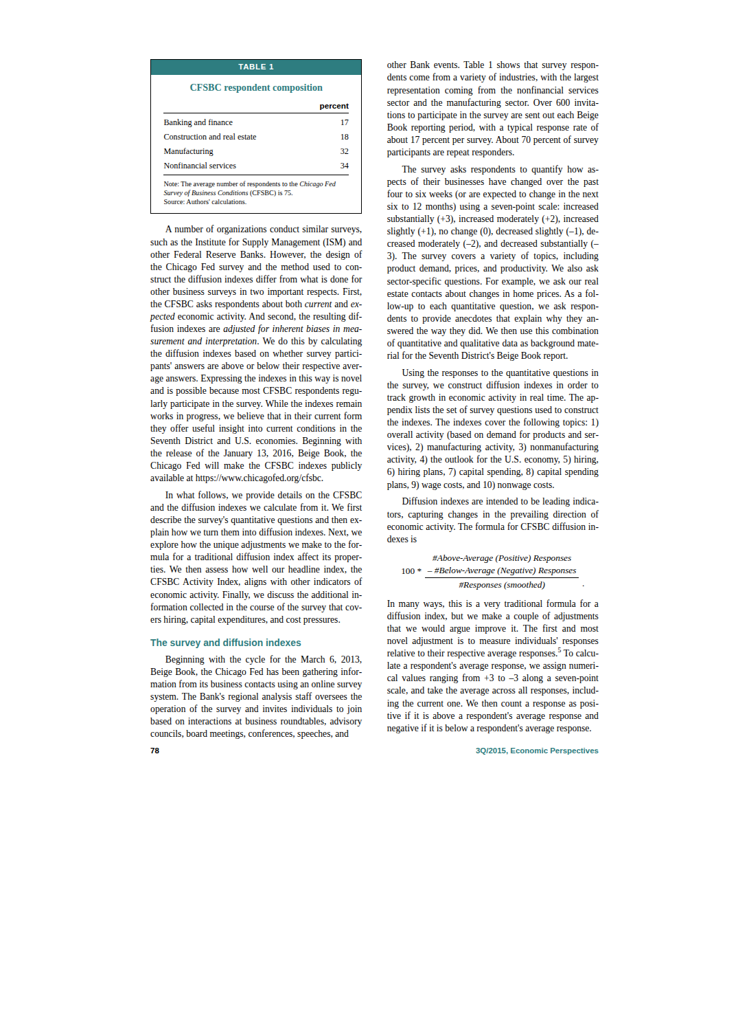TABLE 1
CFSBC respondent composition
| | percent |
| --- | --- |
| Banking and finance | 17 |
| Construction and real estate | 18 |
| Manufacturing | 32 |
| Nonfinancial services | 34 |
Note: The average number of respondents to the Chicago Fed Survey of Business Conditions (CFSBC) is 75.
Source: Authors' calculations.
A number of organizations conduct similar surveys, such as the Institute for Supply Management (ISM) and other Federal Reserve Banks. However, the design of the Chicago Fed survey and the method used to construct the diffusion indexes differ from what is done for other business surveys in two important respects. First, the CFSBC asks respondents about both current and expected economic activity. And second, the resulting diffusion indexes are adjusted for inherent biases in measurement and interpretation. We do this by calculating the diffusion indexes based on whether survey participants' answers are above or below their respective average answers. Expressing the indexes in this way is novel and is possible because most CFSBC respondents regularly participate in the survey. While the indexes remain works in progress, we believe that in their current form they offer useful insight into current conditions in the Seventh District and U.S. economies. Beginning with the release of the January 13, 2016, Beige Book, the Chicago Fed will make the CFSBC indexes publicly available at https://www.chicagofed.org/cfsbc.
In what follows, we provide details on the CFSBC and the diffusion indexes we calculate from it. We first describe the survey's quantitative questions and then explain how we turn them into diffusion indexes. Next, we explore how the unique adjustments we make to the formula for a traditional diffusion index affect its properties. We then assess how well our headline index, the CFSBC Activity Index, aligns with other indicators of economic activity. Finally, we discuss the additional information collected in the course of the survey that covers hiring, capital expenditures, and cost pressures.
The survey and diffusion indexes
Beginning with the cycle for the March 6, 2013, Beige Book, the Chicago Fed has been gathering information from its business contacts using an online survey system. The Bank's regional analysis staff oversees the operation of the survey and invites individuals to join based on interactions at business roundtables, advisory councils, board meetings, conferences, speeches, and
other Bank events. Table 1 shows that survey respondents come from a variety of industries, with the largest representation coming from the nonfinancial services sector and the manufacturing sector. Over 600 invitations to participate in the survey are sent out each Beige Book reporting period, with a typical response rate of about 17 percent per survey. About 70 percent of survey participants are repeat responders.
The survey asks respondents to quantify how aspects of their businesses have changed over the past four to six weeks (or are expected to change in the next six to 12 months) using a seven-point scale: increased substantially (+3), increased moderately (+2), increased slightly (+1), no change (0), decreased slightly (–1), decreased moderately (–2), and decreased substantially (–3). The survey covers a variety of topics, including product demand, prices, and productivity. We also ask sector-specific questions. For example, we ask our real estate contacts about changes in home prices. As a follow-up to each quantitative question, we ask respondents to provide anecdotes that explain why they answered the way they did. We then use this combination of quantitative and qualitative data as background material for the Seventh District's Beige Book report.
Using the responses to the quantitative questions in the survey, we construct diffusion indexes in order to track growth in economic activity in real time. The appendix lists the set of survey questions used to construct the indexes. The indexes cover the following topics: 1) overall activity (based on demand for products and services), 2) manufacturing activity, 3) nonmanufacturing activity, 4) the outlook for the U.S. economy, 5) hiring, 6) hiring plans, 7) capital spending, 8) capital spending plans, 9) wage costs, and 10) nonwage costs.
Diffusion indexes are intended to be leading indicators, capturing changes in the prevailing direction of economic activity. The formula for CFSBC diffusion indexes is
100 * #Above-Average (Positive) Responses
– #Below-Average (Negative) Responses #Responses (smoothed) .
In many ways, this is a very traditional formula for a diffusion index, but we make a couple of adjustments that we would argue improve it. The first and most novel adjustment is to measure individuals' responses relative to their respective average responses.5 To calculate a respondent's average response, we assign numerical values ranging from +3 to –3 along a seven-point scale, and take the average across all responses, including the current one. We then count a response as positive if it is above a respondent's average response and negative if it is below a respondent's average response.
78
3Q/2015, Economic Perspectives